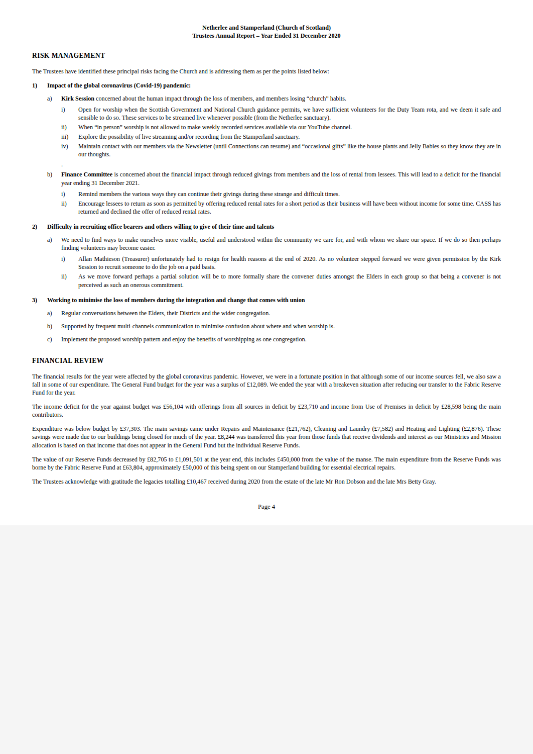Netherlee and Stamperland (Church of Scotland)
Trustees Annual Report – Year Ended 31 December 2020
RISK MANAGEMENT
The Trustees have identified these principal risks facing the Church and is addressing them as per the points listed below:
Impact of the global coronavirus (Covid-19) pandemic:
Kirk Session concerned about the human impact through the loss of members, and members losing “church” habits.
Open for worship when the Scottish Government and National Church guidance permits, we have sufficient volunteers for the Duty Team rota, and we deem it safe and sensible to do so. These services to be streamed live whenever possible (from the Netherlee sanctuary).
When “in person” worship is not allowed to make weekly recorded services available via our YouTube channel.
Explore the possibility of live streaming and/or recording from the Stamperland sanctuary.
Maintain contact with our members via the Newsletter (until Connections can resume) and “occasional gifts” like the house plants and Jelly Babies so they know they are in our thoughts.
.
Finance Committee is concerned about the financial impact through reduced givings from members and the loss of rental from lessees. This will lead to a deficit for the financial year ending 31 December 2021.
Remind members the various ways they can continue their givings during these strange and difficult times.
Encourage lessees to return as soon as permitted by offering reduced rental rates for a short period as their business will have been without income for some time. CASS has returned and declined the offer of reduced rental rates.
Difficulty in recruiting office bearers and others willing to give of their time and talents
We need to find ways to make ourselves more visible, useful and understood within the community we care for, and with whom we share our space. If we do so then perhaps finding volunteers may become easier.
Allan Mathieson (Treasurer) unfortunately had to resign for health reasons at the end of 2020. As no volunteer stepped forward we were given permission by the Kirk Session to recruit someone to do the job on a paid basis.
As we move forward perhaps a partial solution will be to more formally share the convener duties amongst the Elders in each group so that being a convener is not perceived as such an onerous commitment.
Working to minimise the loss of members during the integration and change that comes with union
Regular conversations between the Elders, their Districts and the wider congregation.
Supported by frequent multi-channels communication to minimise confusion about where and when worship is.
Implement the proposed worship pattern and enjoy the benefits of worshipping as one congregation.
FINANCIAL REVIEW
The financial results for the year were affected by the global coronavirus pandemic. However, we were in a fortunate position in that although some of our income sources fell, we also saw a fall in some of our expenditure. The General Fund budget for the year was a surplus of £12,089. We ended the year with a breakeven situation after reducing our transfer to the Fabric Reserve Fund for the year.
The income deficit for the year against budget was £56,104 with offerings from all sources in deficit by £23,710 and income from Use of Premises in deficit by £28,598 being the main contributors.
Expenditure was below budget by £37,303. The main savings came under Repairs and Maintenance (£21,762), Cleaning and Laundry (£7,582) and Heating and Lighting (£2,876). These savings were made due to our buildings being closed for much of the year. £8,244 was transferred this year from those funds that receive dividends and interest as our Ministries and Mission allocation is based on that income that does not appear in the General Fund but the individual Reserve Funds.
The value of our Reserve Funds decreased by £82,705 to £1,091,501 at the year end, this includes £450,000 from the value of the manse. The main expenditure from the Reserve Funds was borne by the Fabric Reserve Fund at £63,804, approximately £50,000 of this being spent on our Stamperland building for essential electrical repairs.
The Trustees acknowledge with gratitude the legacies totalling £10,467 received during 2020 from the estate of the late Mr Ron Dobson and the late Mrs Betty Gray.
Page 4